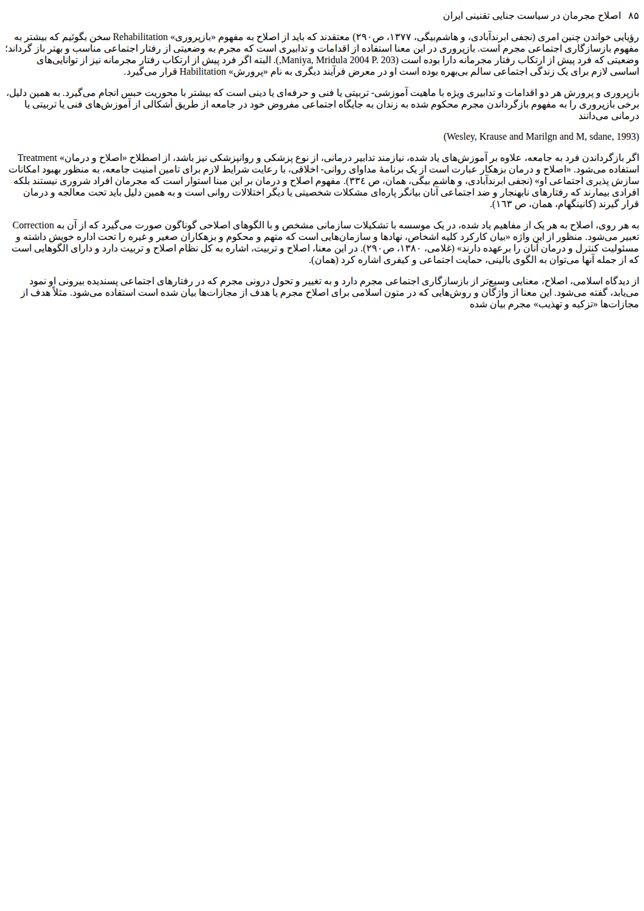۸۵ اصلاح مجرمان در سیاست جنایی تقنینی ایران
رؤیایی خواندن چنین امری (نجفی ابرندآبادی، و هاشم‌بیگی، ۱۳۷۷، ص۲۹۰) معتقدند که باید از اصلاح به مفهوم «بازپروری» Rehabilitation سخن بگوئیم که بیشتر به مفهوم بازسازگاری اجتماعی مجرم است. بازپروری در این معنا استفاده از اقدامات و تدابیری است که مجرم به وضعیتی از رفتار اجتماعی مناسب و بهتر باز گرداند؛ وضعیتی که فرد پیش از ارتکاب رفتار مجرمانه دارا بوده است (Maniya, Mridula 2004 P. 203,). البته اگر فرد پیش از ارتکاب رفتار مجرمانه نیز از توانایی‌های اساسی لازم برای یک زندگی اجتماعی سالم بی‌بهره بوده است او در معرض فرآیند دیگری به نام «پرورش» Habilitation قرار می‌گیرد.
بازپروری و پرورش هر دو اقدامات و تدابیری ویژه با ماهیت آموزشی- تربیتی یا فنی و حرفه‌ای یا دینی است که بیشتر با محوریت حبس انجام می‌گیرد. به همین دلیل، برخی بازپروری را به مفهوم بازگرداندن مجرم محکوم شده به زندان به جایگاه اجتماعی مفروض خود در جامعه از طریق أشکالی از آموزش‌های فنی یا تربیتی یا درمانی می‌دانند
(Wesley, Krause and Marilgn and M, sdane, 1993)
اگر بازگرداندن فرد به جامعه، علاوه بر آموزش‌های یاد شده، نیازمند تدابیر درمانی، از نوع پزشکی و روانپزشکی نیز باشد، از اصطلاح «اصلاح و درمان» Treatment استفاده می‌شود. «اصلاح و درمان بزهکار عبارت است از یک برنامهٔ مداوای روانی- اخلاقی، با رعایت شرایط لازم برای تامین امنیت جامعه، به منظور بهبود امکانات سازش پذیری اجتماعی او» (نجفی ابرندآبادی، و هاشم بیگی، همان، ص ۳۳٤). مفهوم اصلاح و درمان بر این مبنا استوار است که مجرمان افراد شروری نیستند بلکه افرادی بیمارند که رفتارهای نابهنجار و ضد اجتماعی آنان بیانگر پاره‌ای مشکلات شخصیتی یا دیگر اختلالات روانی است و به همین دلیل باید تحت معالجه و درمان قرار گیرند (کانینگهام، همان، ص ۱٦۳).
به هر روی، اصلاح به هر یک از مفاهیم یاد شده، در یک موسسه با تشکیلات سازمانی مشخص و با الگوهای اصلاحی گوناگون صورت می‌گیرد که از آن به Correction تعبیر می‌شود. منظور از این واژه «بیان کارکرد کلیه اشخاص، نهادها و سازمان‌هایی است که متهم و محکوم و بزهکاران صغیر و غیره را تحت اداره خویش داشته و مسئولیت کنترل و درمان آنان را برعهده دارند» (غلامی، ۱۳۸۰، ص۲۹۰). در این معنا، اصلاح و تربیت، اشاره به کل نظام اصلاح و تربیت دارد و دارای الگوهایی است که از جمله آنها می‌توان به الگوی بالینی، حمایت اجتماعی و کیفری اشاره کرد (همان).
از دیدگاه اسلامی، اصلاح، معنایی وسیع‌تر از بازسازگاری اجتماعی مجرم دارد و به تغییر و تحول درونی مجرم که در رفتارهای اجتماعی پسندیده بیرونی او نمود می‌یابد، گفته می‌شود. این معنا از واژگان و روش‌هایی که در متون اسلامی برای اصلاح مجرم یا هدف از مجازات‌ها بیان شده است استفاده می‌شود. مثلاً هدف از مجازات‌ها «تزکیه و تهذیب» مجرم بیان شده